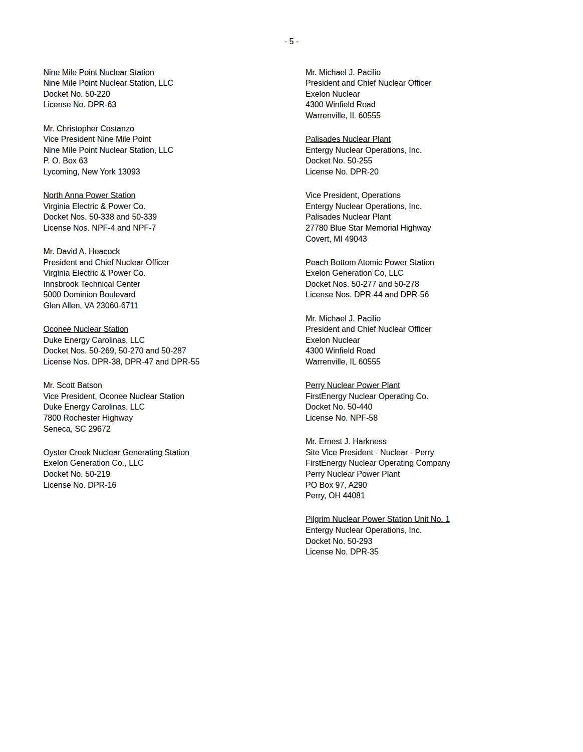- 5 -
Nine Mile Point Nuclear Station
Nine Mile Point Nuclear Station, LLC
Docket No. 50-220
License No. DPR-63
Mr. Christopher Costanzo
Vice President Nine Mile Point
Nine Mile Point Nuclear Station, LLC
P. O. Box 63
Lycoming, New York 13093
North Anna Power Station
Virginia Electric & Power Co.
Docket Nos. 50-338 and 50-339
License Nos. NPF-4 and NPF-7
Mr. David A. Heacock
President and Chief Nuclear Officer
Virginia Electric & Power Co.
Innsbrook Technical Center
5000 Dominion Boulevard
Glen Allen, VA 23060-6711
Oconee Nuclear Station
Duke Energy Carolinas, LLC
Docket Nos. 50-269, 50-270 and 50-287
License Nos. DPR-38, DPR-47 and DPR-55
Mr. Scott Batson
Vice President, Oconee Nuclear Station
Duke Energy Carolinas, LLC
7800 Rochester Highway
Seneca, SC 29672
Oyster Creek Nuclear Generating Station
Exelon Generation Co., LLC
Docket No. 50-219
License No. DPR-16
Mr. Michael J. Pacilio
President and Chief Nuclear Officer
Exelon Nuclear
4300 Winfield Road
Warrenville, IL 60555
Palisades Nuclear Plant
Entergy Nuclear Operations, Inc.
Docket No. 50-255
License No. DPR-20
Vice President, Operations
Entergy Nuclear Operations, Inc.
Palisades Nuclear Plant
27780 Blue Star Memorial Highway
Covert, MI 49043
Peach Bottom Atomic Power Station
Exelon Generation Co, LLC
Docket Nos. 50-277 and 50-278
License Nos. DPR-44 and DPR-56
Mr. Michael J. Pacilio
President and Chief Nuclear Officer
Exelon Nuclear
4300 Winfield Road
Warrenville, IL 60555
Perry Nuclear Power Plant
FirstEnergy Nuclear Operating Co.
Docket No. 50-440
License No. NPF-58
Mr. Ernest J. Harkness
Site Vice President - Nuclear - Perry
FirstEnergy Nuclear Operating Company
Perry Nuclear Power Plant
PO Box 97, A290
Perry, OH 44081
Pilgrim Nuclear Power Station Unit No. 1
Entergy Nuclear Operations, Inc.
Docket No. 50-293
License No. DPR-35